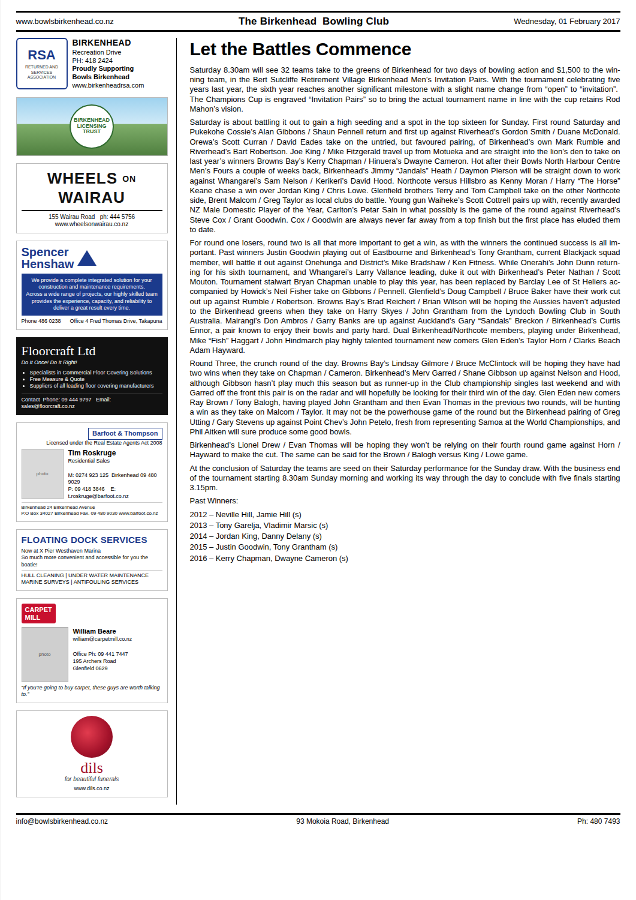www.bowlsbirkenhead.co.nz
The Birkenhead Bowling Club
Wednesday, 01 February 2017
RSA RETURNED AND SERVICES ASSOCIATION
BIRKENHEAD
Recreation Drive
PH: 418 2424
Proudly Supporting
Bowls Birkenhead
www.birkenheadrsa.com
BIRKENHEAD
LICENSING
TRUST
WHEELS ON WAIRAU
155 Wairau Road ph: 444 5756
www.wheelsonwairau.co.nz
SpencerHenshaw
We provide a complete integrated solution for your construction and maintenance requirements.
Across a wide range of projects, our highly skilled team provides the experience, capacity, and reliability to deliver a great result every time.
Phone 486 0238 Office 4 Fred Thomas Drive, Takapuna
Floorcraft Ltd
Do It Once! Do It Right!
Specialists in Commercial Floor Covering Solutions
Free Measure & Quote
Suppliers of all leading floor covering manufacturers
Contact Phone: 09 444 9797 Email: sales@floorcraft.co.nz
Barfoot & Thompson
Licensed under the Real Estate Agents Act 2008
photo
Tim Roskruge
Residential Sales
M: 0274 923 125 Birkenhead 09 480 9029
P: 09 418 3846 E: t.roskruge@barfoot.co.nz
Birkenhead 24 Birkenhead Avenue
P.O Box 34027 Birkenhead Fax. 09 480 9030 www.barfoot.co.nz
FLOATING DOCK SERVICES
Now at X Pier Westhaven Marina
So much more convenient and accessible for you the boatie!
HULL CLEANING | UNDER WATER MAINTENANCE
MARINE SURVEYS | ANTIFOULING SERVICES
CARPET
MILL
photo
William Beare
william@carpetmill.co.nz
Office Ph: 09 441 7447
195 Archers Road
Glenfield 0629
“If you’re going to buy carpet, these guys are worth talking to.”
dils
for beautiful funerals
www.dils.co.nz
Let the Battles Commence
Saturday 8.30am will see 32 teams take to the greens of Birkenhead for two days of bowling action and $1,500 to the winning team, in the Bert Sutcliffe Retirement Village Birkenhead Men’s Invitation Pairs. With the tournament celebrating five years last year, the sixth year reaches another significant milestone with a slight name change from “open” to “invitation”. The Champions Cup is engraved “Invitation Pairs” so to bring the actual tournament name in line with the cup retains Rod Mahon’s vision.
Saturday is about battling it out to gain a high seeding and a spot in the top sixteen for Sunday. First round Saturday and Pukekohe Cossie’s Alan Gibbons / Shaun Pennell return and first up against Riverhead’s Gordon Smith / Duane McDonald. Orewa’s Scott Curran / David Eades take on the untried, but favoured pairing, of Birkenhead’s own Mark Rumble and Riverhead’s Bart Robertson. Joe King / Mike Fitzgerald travel up from Motueka and are straight into the lion’s den to take on last year’s winners Browns Bay’s Kerry Chapman / Hinuera’s Dwayne Cameron. Hot after their Bowls North Harbour Centre Men’s Fours a couple of weeks back, Birkenhead’s Jimmy “Jandals” Heath / Daymon Pierson will be straight down to work against Whangarei’s Sam Nelson / Kerikeri’s David Hood. Northcote versus Hillsbro as Kenny Moran / Harry “The Horse” Keane chase a win over Jordan King / Chris Lowe. Glenfield brothers Terry and Tom Campbell take on the other Northcote side, Brent Malcom / Greg Taylor as local clubs do battle. Young gun Waiheke’s Scott Cottrell pairs up with, recently awarded NZ Male Domestic Player of the Year, Carlton’s Petar Sain in what possibly is the game of the round against Riverhead’s Steve Cox / Grant Goodwin. Cox / Goodwin are always never far away from a top finish but the first place has eluded them to date.
For round one losers, round two is all that more important to get a win, as with the winners the continued success is all important. Past winners Justin Goodwin playing out of Eastbourne and Birkenhead’s Tony Grantham, current Blackjack squad member, will battle it out against Onehunga and District’s Mike Bradshaw / Ken Fitness. While Onerahi’s John Dunn returning for his sixth tournament, and Whangarei’s Larry Vallance leading, duke it out with Birkenhead’s Peter Nathan / Scott Mouton. Tournament stalwart Bryan Chapman unable to play this year, has been replaced by Barclay Lee of St Heliers accompanied by Howick’s Neil Fisher take on Gibbons / Pennell. Glenfield’s Doug Campbell / Bruce Baker have their work cut out up against Rumble / Robertson. Browns Bay’s Brad Reichert / Brian Wilson will be hoping the Aussies haven’t adjusted to the Birkenhead greens when they take on Harry Skyes / John Grantham from the Lyndoch Bowling Club in South Australia. Mairangi’s Don Ambros / Garry Banks are up against Auckland’s Gary “Sandals” Breckon / Birkenhead’s Curtis Ennor, a pair known to enjoy their bowls and party hard. Dual Birkenhead/Northcote members, playing under Birkenhead, Mike “Fish” Haggart / John Hindmarch play highly talented tournament new comers Glen Eden’s Taylor Horn / Clarks Beach Adam Hayward.
Round Three, the crunch round of the day. Browns Bay’s Lindsay Gilmore / Bruce McClintock will be hoping they have had two wins when they take on Chapman / Cameron. Birkenhead’s Merv Garred / Shane Gibbson up against Nelson and Hood, although Gibbson hasn’t play much this season but as runner-up in the Club championship singles last weekend and with Garred off the front this pair is on the radar and will hopefully be looking for their third win of the day. Glen Eden new comers Ray Brown / Tony Balogh, having played John Grantham and then Evan Thomas in the previous two rounds, will be hunting a win as they take on Malcom / Taylor. It may not be the powerhouse game of the round but the Birkenhead pairing of Greg Utting / Gary Stevens up against Point Chev’s John Petelo, fresh from representing Samoa at the World Championships, and Phil Aitken will sure produce some good bowls.
Birkenhead’s Lionel Drew / Evan Thomas will be hoping they won’t be relying on their fourth round game against Horn / Hayward to make the cut. The same can be said for the Brown / Balogh versus King / Lowe game.
At the conclusion of Saturday the teams are seed on their Saturday performance for the Sunday draw. With the business end of the tournament starting 8.30am Sunday morning and working its way through the day to conclude with five finals starting 3.15pm.
Past Winners:
2012 – Neville Hill, Jamie Hill (s)
2013 – Tony Garelja, Vladimir Marsic (s)
2014 – Jordan King, Danny Delany (s)
2015 – Justin Goodwin, Tony Grantham (s)
2016 – Kerry Chapman, Dwayne Cameron (s)
info@bowlsbirkenhead.co.nz
93 Mokoia Road, Birkenhead
Ph: 480 7493